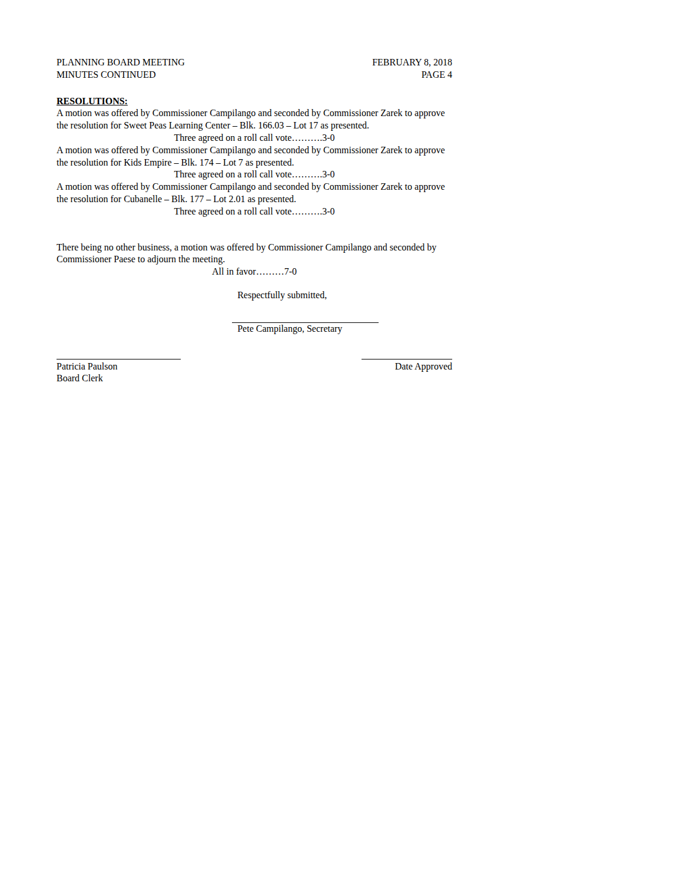PLANNING BOARD MEETING MINUTES CONTINUED
FEBRUARY 8, 2018 PAGE 4
RESOLUTIONS:
A motion was offered by Commissioner Campilango and seconded by Commissioner Zarek to approve the resolution for Sweet Peas Learning Center – Blk. 166.03 – Lot 17 as presented.
Three agreed on a roll call vote……….3-0
A motion was offered by Commissioner Campilango and seconded by Commissioner Zarek to approve the resolution for Kids Empire – Blk. 174 – Lot 7 as presented.
Three agreed on a roll call vote……….3-0
A motion was offered by Commissioner Campilango and seconded by Commissioner Zarek to approve the resolution for Cubanelle – Blk. 177 – Lot 2.01 as presented.
Three agreed on a roll call vote……….3-0
There being no other business, a motion was offered by Commissioner Campilango and seconded by Commissioner Paese to adjourn the meeting.
All in favor………7-0
Respectfully submitted,
Pete Campilango, Secretary
Patricia Paulson
Board Clerk
Date Approved